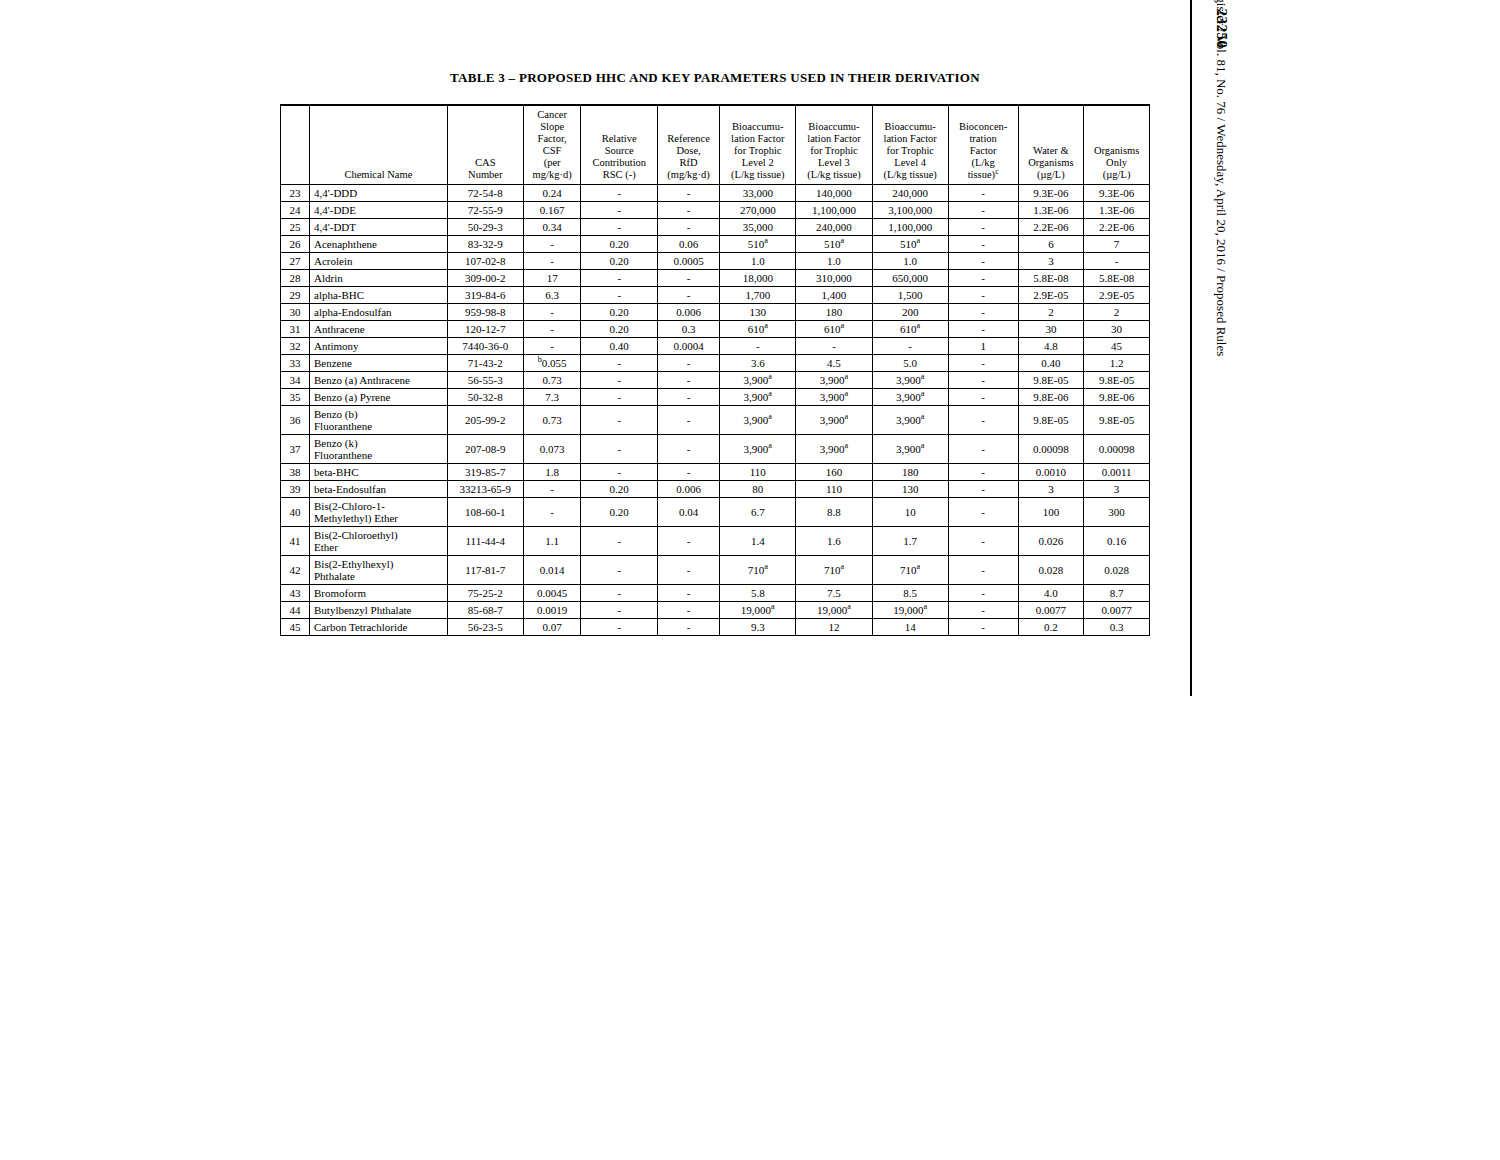23250
Federal Register / Vol. 81, No. 76 / Wednesday, April 20, 2016 / Proposed Rules
TABLE 3 – PROPOSED HHC AND KEY PARAMETERS USED IN THEIR DERIVATION
| | Chemical Name | CAS Number | Cancer Slope Factor, CSF (per mg/kg·d) | Relative Source Contribution RSC (-) | Reference Dose, RfD (mg/kg·d) | Bioaccumu- lation Factor for Trophic Level 2 (L/kg tissue) | Bioaccumu- lation Factor for Trophic Level 3 (L/kg tissue) | Bioaccumu- lation Factor for Trophic Level 4 (L/kg tissue) | Bioconcen- tration Factor (L/kg tissue) c | Water & Organisms (µg/L) | Organisms Only (µg/L) |
| --- | --- | --- | --- | --- | --- | --- | --- | --- | --- | --- | --- |
| 23 | 4,4'-DDD | 72-54-8 | 0.24 | - | - | 33,000 | 140,000 | 240,000 | - | 9.3E-06 | 9.3E-06 |
| 24 | 4,4'-DDE | 72-55-9 | 0.167 | - | - | 270,000 | 1,100,000 | 3,100,000 | - | 1.3E-06 | 1.3E-06 |
| 25 | 4,4'-DDT | 50-29-3 | 0.34 | - | - | 35,000 | 240,000 | 1,100,000 | - | 2.2E-06 | 2.2E-06 |
| 26 | Acenaphthene | 83-32-9 | - | 0.20 | 0.06 | 510 a | 510 a | 510 a | - | 6 | 7 |
| 27 | Acrolein | 107-02-8 | - | 0.20 | 0.0005 | 1.0 | 1.0 | 1.0 | - | 3 | - |
| 28 | Aldrin | 309-00-2 | 17 | - | - | 18,000 | 310,000 | 650,000 | - | 5.8E-08 | 5.8E-08 |
| 29 | alpha-BHC | 319-84-6 | 6.3 | - | - | 1,700 | 1,400 | 1,500 | - | 2.9E-05 | 2.9E-05 |
| 30 | alpha-Endosulfan | 959-98-8 | - | 0.20 | 0.006 | 130 | 180 | 200 | - | 2 | 2 |
| 31 | Anthracene | 120-12-7 | - | 0.20 | 0.3 | 610 a | 610 a | 610 a | - | 30 | 30 |
| 32 | Antimony | 7440-36-0 | - | 0.40 | 0.0004 | - | - | - | 1 | 4.8 | 45 |
| 33 | Benzene | 71-43-2 | b 0.055 | - | - | 3.6 | 4.5 | 5.0 | - | 0.40 | 1.2 |
| 34 | Benzo (a) Anthracene | 56-55-3 | 0.73 | - | - | 3,900 a | 3,900 a | 3,900 a | - | 9.8E-05 | 9.8E-05 |
| 35 | Benzo (a) Pyrene | 50-32-8 | 7.3 | - | - | 3,900 a | 3,900 a | 3,900 a | - | 9.8E-06 | 9.8E-06 |
| 36 | Benzo (b) Fluoranthene | 205-99-2 | 0.73 | - | - | 3,900 a | 3,900 a | 3,900 a | - | 9.8E-05 | 9.8E-05 |
| 37 | Benzo (k) Fluoranthene | 207-08-9 | 0.073 | - | - | 3,900 a | 3,900 a | 3,900 a | - | 0.00098 | 0.00098 |
| 38 | beta-BHC | 319-85-7 | 1.8 | - | - | 110 | 160 | 180 | - | 0.0010 | 0.0011 |
| 39 | beta-Endosulfan | 33213-65-9 | - | 0.20 | 0.006 | 80 | 110 | 130 | - | 3 | 3 |
| 40 | Bis(2-Chloro-1- Methylethyl) Ether | 108-60-1 | - | 0.20 | 0.04 | 6.7 | 8.8 | 10 | - | 100 | 300 |
| 41 | Bis(2-Chloroethyl) Ether | 111-44-4 | 1.1 | - | - | 1.4 | 1.6 | 1.7 | - | 0.026 | 0.16 |
| 42 | Bis(2-Ethylhexyl) Phthalate | 117-81-7 | 0.014 | - | - | 710 a | 710 a | 710 a | - | 0.028 | 0.028 |
| 43 | Bromoform | 75-25-2 | 0.0045 | - | - | 5.8 | 7.5 | 8.5 | - | 4.0 | 8.7 |
| 44 | Butylbenzyl Phthalate | 85-68-7 | 0.0019 | - | - | 19,000 a | 19,000 a | 19,000 a | - | 0.0077 | 0.0077 |
| 45 | Carbon Tetrachloride | 56-23-5 | 0.07 | - | - | 9.3 | 12 | 14 | - | 0.2 | 0.3 |